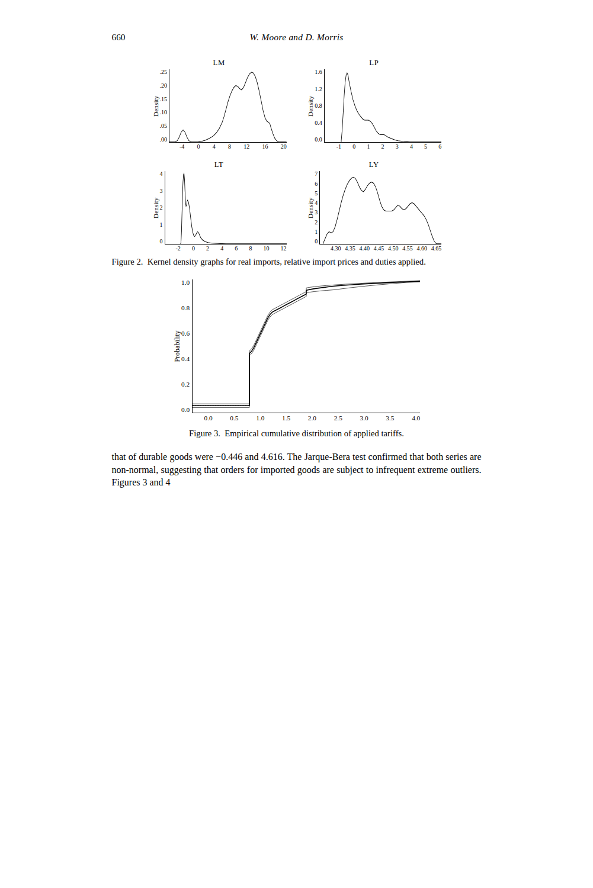660
W. Moore and D. Morris
LM
Density
.25 .20 .15 .10 .05 .00
-4048121620
LP
Density
1.6 1.2 0.8 0.4 0.0
-10123456
LT
Density
4 3 2 1 0
-2024681012
LY
Density
7 6 5 4 3 2 1 0
4.304.354.404.454.504.554.604.65
Figure 2. Kernel density graphs for real imports, relative import prices and duties applied.
Probability
1.0 0.8 0.6 0.4 0.2 0.0
0.00.51.01.52.02.53.03.54.0
Figure 3. Empirical cumulative distribution of applied tariffs.
that of durable goods were −0.446 and 4.616. The Jarque-Bera test confirmed that both series are non-normal, suggesting that orders for imported goods are subject to infrequent extreme outliers. Figures 3 and 4